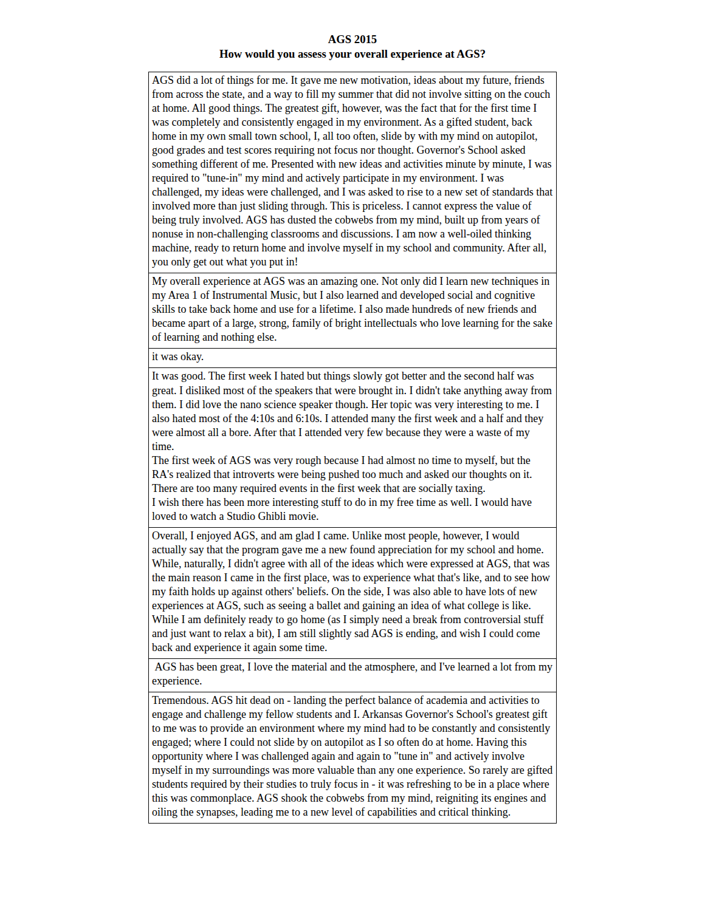AGS 2015 How would you assess your overall experience at AGS?
| AGS did a lot of things for me. It gave me new motivation, ideas about my future, friends from across the state, and a way to fill my summer that did not involve sitting on the couch at home. All good things. The greatest gift, however, was the fact that for the first time I was completely and consistently engaged in my environment. As a gifted student, back home in my own small town school, I, all too often, slide by with my mind on autopilot, good grades and test scores requiring not focus nor thought. Governor's School asked something different of me. Presented with new ideas and activities minute by minute, I was required to "tune-in" my mind and actively participate in my environment. I was challenged, my ideas were challenged, and I was asked to rise to a new set of standards that involved more than just sliding through. This is priceless. I cannot express the value of being truly involved. AGS has dusted the cobwebs from my mind, built up from years of nonuse in non-challenging classrooms and discussions. I am now a well-oiled thinking machine, ready to return home and involve myself in my school and community. After all, you only get out what you put in! |
| My overall experience at AGS was an amazing one. Not only did I learn new techniques in my Area 1 of Instrumental Music, but I also learned and developed social and cognitive skills to take back home and use for a lifetime. I also made hundreds of new friends and became apart of a large, strong, family of bright intellectuals who love learning for the sake of learning and nothing else. |
| it was okay. |
| It was good. The first week I hated but things slowly got better and the second half was great. I disliked most of the speakers that were brought in. I didn't take anything away from them. I did love the nano science speaker though. Her topic was very interesting to me. I also hated most of the 4:10s and 6:10s. I attended many the first week and a half and they were almost all a bore. After that I attended very few because they were a waste of my time. The first week of AGS was very rough because I had almost no time to myself, but the RA's realized that introverts were being pushed too much and asked our thoughts on it. There are too many required events in the first week that are socially taxing. I wish there has been more interesting stuff to do in my free time as well. I would have loved to watch a Studio Ghibli movie. |
| Overall, I enjoyed AGS, and am glad I came. Unlike most people, however, I would actually say that the program gave me a new found appreciation for my school and home. While, naturally, I didn't agree with all of the ideas which were expressed at AGS, that was the main reason I came in the first place, was to experience what that's like, and to see how my faith holds up against others' beliefs. On the side, I was also able to have lots of new experiences at AGS, such as seeing a ballet and gaining an idea of what college is like. While I am definitely ready to go home (as I simply need a break from controversial stuff and just want to relax a bit), I am still slightly sad AGS is ending, and wish I could come back and experience it again some time. |
| AGS has been great, I love the material and the atmosphere, and I've learned a lot from my experience. |
| Tremendous. AGS hit dead on - landing the perfect balance of academia and activities to engage and challenge my fellow students and I. Arkansas Governor's School's greatest gift to me was to provide an environment where my mind had to be constantly and consistently engaged; where I could not slide by on autopilot as I so often do at home. Having this opportunity where I was challenged again and again to "tune in" and actively involve myself in my surroundings was more valuable than any one experience. So rarely are gifted students required by their studies to truly focus in - it was refreshing to be in a place where this was commonplace. AGS shook the cobwebs from my mind, reigniting its engines and oiling the synapses, leading me to a new level of capabilities and critical thinking. |